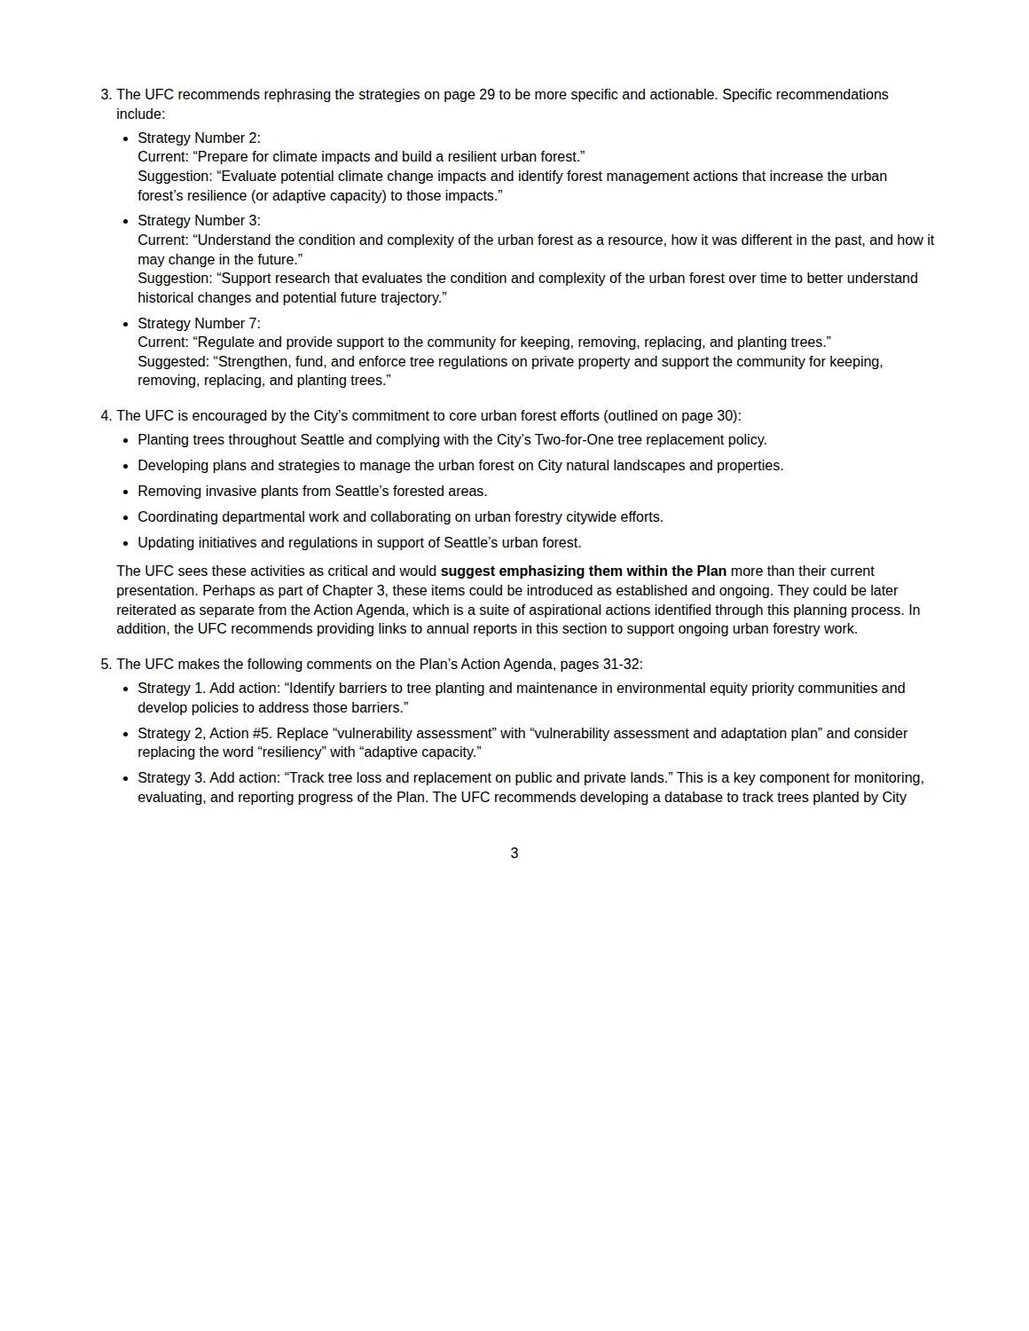The UFC recommends rephrasing the strategies on page 29 to be more specific and actionable. Specific recommendations include:
Strategy Number 2: Current: “Prepare for climate impacts and build a resilient urban forest.”
Suggestion: “Evaluate potential climate change impacts and identify forest management actions that increase the urban forest’s resilience (or adaptive capacity) to those impacts.”
Strategy Number 3: Current: “Understand the condition and complexity of the urban forest as a resource, how it was different in the past, and how it may change in the future.”
Suggestion: “Support research that evaluates the condition and complexity of the urban forest over time to better understand historical changes and potential future trajectory.”
Strategy Number 7: Current: “Regulate and provide support to the community for keeping, removing, replacing, and planting trees.”
Suggested: “Strengthen, fund, and enforce tree regulations on private property and support the community for keeping, removing, replacing, and planting trees.”
The UFC is encouraged by the City’s commitment to core urban forest efforts (outlined on page 30):
Planting trees throughout Seattle and complying with the City’s Two-for-One tree replacement policy.
Developing plans and strategies to manage the urban forest on City natural landscapes and properties.
Removing invasive plants from Seattle’s forested areas.
Coordinating departmental work and collaborating on urban forestry citywide efforts.
Updating initiatives and regulations in support of Seattle’s urban forest.
The UFC sees these activities as critical and would suggest emphasizing them within the Plan more than their current presentation. Perhaps as part of Chapter 3, these items could be introduced as established and ongoing. They could be later reiterated as separate from the Action Agenda, which is a suite of aspirational actions identified through this planning process. In addition, the UFC recommends providing links to annual reports in this section to support ongoing urban forestry work.
The UFC makes the following comments on the Plan’s Action Agenda, pages 31-32:
Strategy 1. Add action: “Identify barriers to tree planting and maintenance in environmental equity priority communities and develop policies to address those barriers.”
Strategy 2, Action #5. Replace “vulnerability assessment” with “vulnerability assessment and adaptation plan” and consider replacing the word “resiliency” with “adaptive capacity.”
Strategy 3. Add action: “Track tree loss and replacement on public and private lands.” This is a key component for monitoring, evaluating, and reporting progress of the Plan. The UFC recommends developing a database to track trees planted by City
3